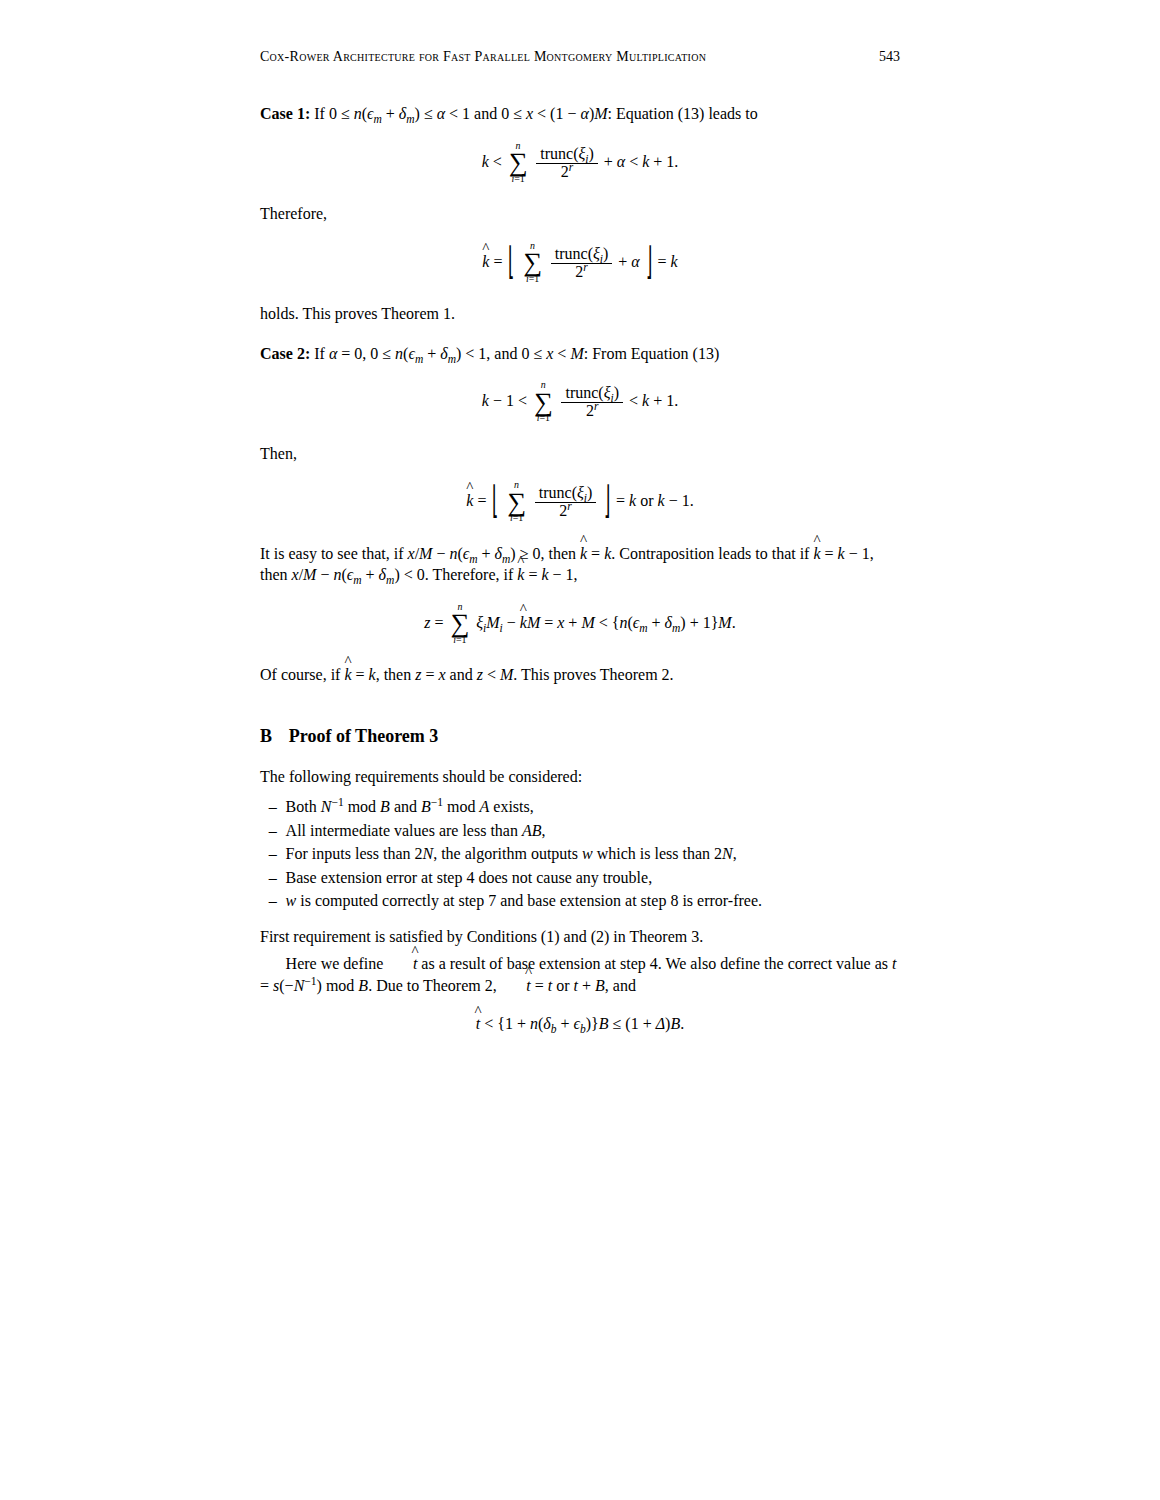Cox-Rower Architecture for Fast Parallel Montgomery Multiplication 543
Case 1: If 0 ≤ n(ϵm + δm) ≤ α < 1 and 0 ≤ x < (1 − α)M: Equation (13) leads to
k < n∑i=1 trunc(ξi) 2r + α < k + 1.
Therefore,
^k = ⌊ n∑i=1 trunc(ξi) 2r + α ⌋ = k
holds. This proves Theorem 1.
Case 2: If α = 0, 0 ≤ n(ϵm + δm) < 1, and 0 ≤ x < M: From Equation (13)
k − 1 < n∑i=1 trunc(ξi) 2r < k + 1.
Then,
^k = ⌊ n∑i=1 trunc(ξi) 2r ⌋ = k or k − 1.
It is easy to see that, if x/M − n(ϵm + δm) ≥ 0, then ^k = k. Contraposition leads to that if ^k = k − 1, then x/M − n(ϵm + δm) < 0. Therefore, if ^k = k − 1,
z = n∑i=1 ξi Mi − ^k M = x + M < {n(ϵm + δm) + 1}M.
Of course, if ^k = k, then z = x and z < M. This proves Theorem 2.
BProof of Theorem 3
The following requirements should be considered:
Both N−1 mod B and B−1 mod A exists,
All intermediate values are less than AB,
For inputs less than 2N, the algorithm outputs w which is less than 2N,
Base extension error at step 4 does not cause any trouble,
w is computed correctly at step 7 and base extension at step 8 is error-free.
First requirement is satisfied by Conditions (1) and (2) in Theorem 3.
Here we define ^t as a result of base extension at step 4. We also define the correct value as t = s(−N−1) mod B. Due to Theorem 2, ^t = t or t + B, and
^t < {1 + n(δb + ϵb)}B ≤ (1 + Δ)B.